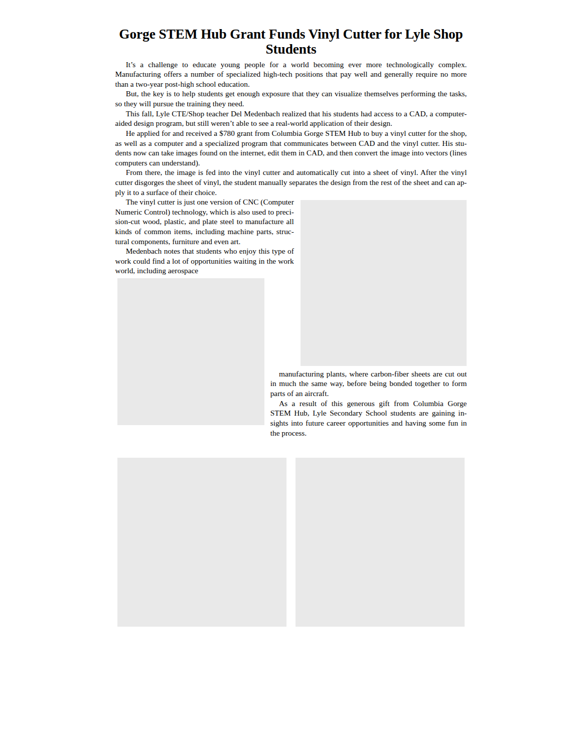Gorge STEM Hub Grant Funds Vinyl Cutter for Lyle Shop Students
It’s a challenge to educate young people for a world becoming ever more technologically complex. Manufacturing offers a number of specialized high-tech positions that pay well and generally require no more than a two-year post-high school education.
But, the key is to help students get enough exposure that they can visualize themselves performing the tasks, so they will pursue the training they need.
This fall, Lyle CTE/Shop teacher Del Medenbach realized that his students had access to a CAD, a computer-aided design program, but still weren’t able to see a real-world application of their design.
He applied for and received a $780 grant from Columbia Gorge STEM Hub to buy a vinyl cutter for the shop, as well as a computer and a specialized program that communicates between CAD and the vinyl cutter. His students now can take images found on the internet, edit them in CAD, and then convert the image into vectors (lines computers can understand).
From there, the image is fed into the vinyl cutter and automatically cut into a sheet of vinyl. After the vinyl cutter disgorges the sheet of vinyl, the student manually separates the design from the rest of the sheet and can apply it to a surface of their choice.
The vinyl cutter is just one version of CNC (Computer Numeric Control) technology, which is also used to precision-cut wood, plastic, and plate steel to manufacture all kinds of common items, including machine parts, structural components, furniture and even art.
Medenbach notes that students who enjoy this type of work could find a lot of opportunities waiting in the work world, including aerospace
manufacturing plants, where carbon-fiber sheets are cut out in much the same way, before being bonded together to form parts of an aircraft.
As a result of this generous gift from Columbia Gorge STEM Hub, Lyle Secondary School students are gaining insights into future career opportunities and having some fun in the process.